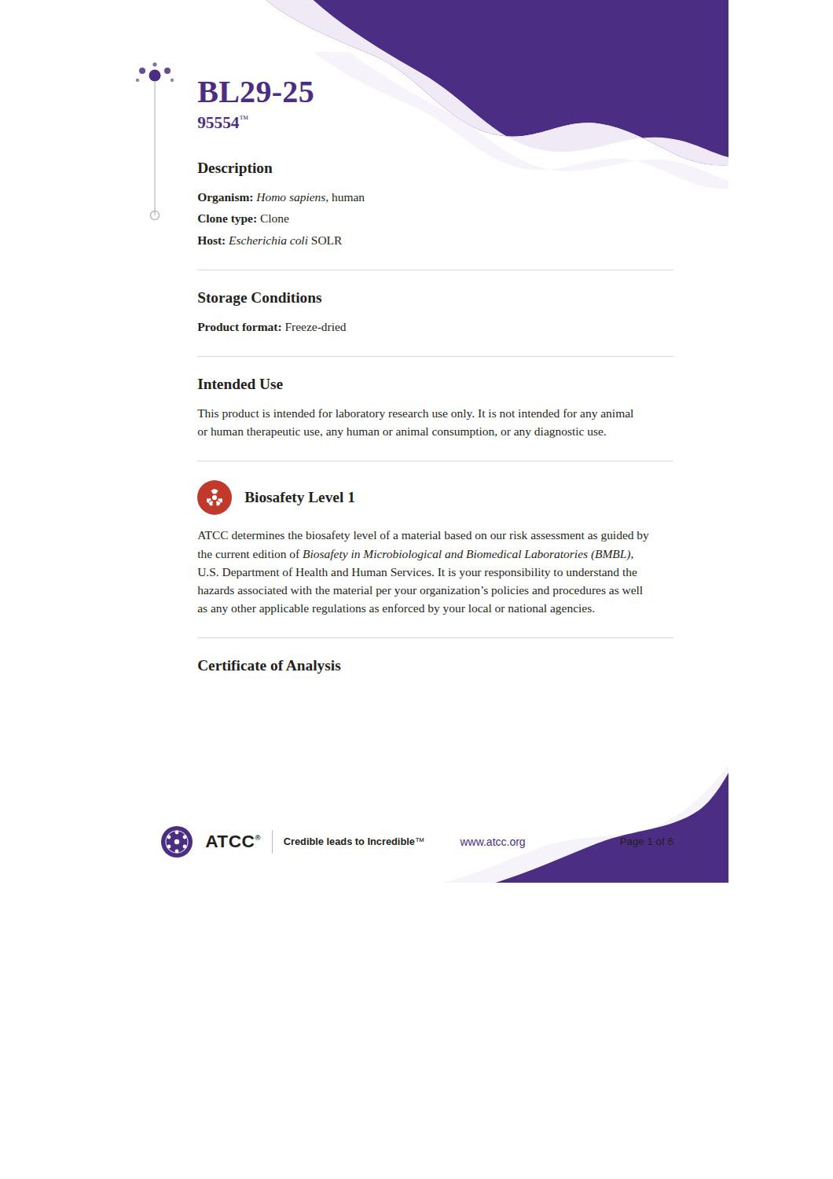Product Sheet
BL29-25
95554™
Description
Organism: Homo sapiens, human
Clone type: Clone
Host: Escherichia coli SOLR
Storage Conditions
Product format: Freeze-dried
Intended Use
This product is intended for laboratory research use only. It is not intended for any animal or human therapeutic use, any human or animal consumption, or any diagnostic use.
Biosafety Level 1
ATCC determines the biosafety level of a material based on our risk assessment as guided by the current edition of Biosafety in Microbiological and Biomedical Laboratories (BMBL), U.S. Department of Health and Human Services. It is your responsibility to understand the hazards associated with the material per your organization’s policies and procedures as well as any other applicable regulations as enforced by your local or national agencies.
Certificate of Analysis
ATCC® Credible leads to Incredible™
www.atcc.org
Page 1 of 6